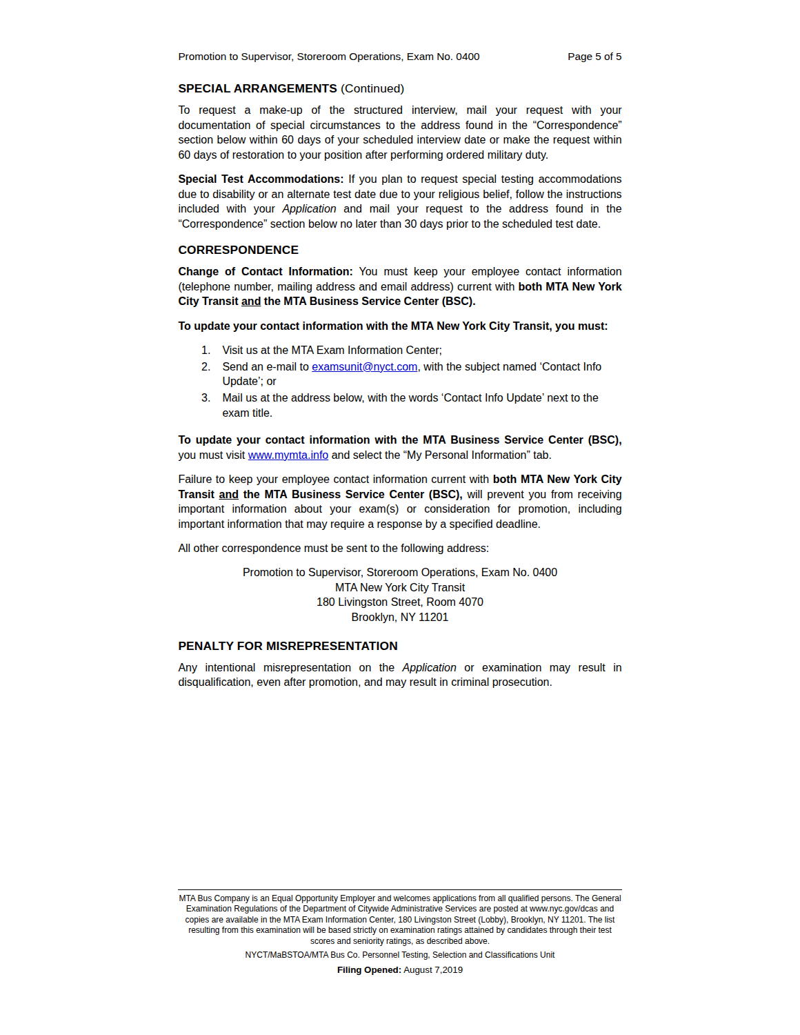Promotion to Supervisor, Storeroom Operations, Exam No. 0400 Page 5 of 5
SPECIAL ARRANGEMENTS (Continued)
To request a make-up of the structured interview, mail your request with your documentation of special circumstances to the address found in the “Correspondence” section below within 60 days of your scheduled interview date or make the request within 60 days of restoration to your position after performing ordered military duty.
Special Test Accommodations: If you plan to request special testing accommodations due to disability or an alternate test date due to your religious belief, follow the instructions included with your Application and mail your request to the address found in the “Correspondence” section below no later than 30 days prior to the scheduled test date.
CORRESPONDENCE
Change of Contact Information: You must keep your employee contact information (telephone number, mailing address and email address) current with both MTA New York City Transit and the MTA Business Service Center (BSC).
To update your contact information with the MTA New York City Transit, you must:
1. Visit us at the MTA Exam Information Center;
2. Send an e-mail to examsunit@nyct.com, with the subject named ‘Contact Info Update’; or
3. Mail us at the address below, with the words ‘Contact Info Update’ next to the exam title.
To update your contact information with the MTA Business Service Center (BSC), you must visit www.mymta.info and select the “My Personal Information” tab.
Failure to keep your employee contact information current with both MTA New York City Transit and the MTA Business Service Center (BSC), will prevent you from receiving important information about your exam(s) or consideration for promotion, including important information that may require a response by a specified deadline.
All other correspondence must be sent to the following address:
Promotion to Supervisor, Storeroom Operations, Exam No. 0400
MTA New York City Transit
180 Livingston Street, Room 4070
Brooklyn, NY 11201
PENALTY FOR MISREPRESENTATION
Any intentional misrepresentation on the Application or examination may result in disqualification, even after promotion, and may result in criminal prosecution.
MTA Bus Company is an Equal Opportunity Employer and welcomes applications from all qualified persons. The General Examination Regulations of the Department of Citywide Administrative Services are posted at www.nyc.gov/dcas and copies are available in the MTA Exam Information Center, 180 Livingston Street (Lobby), Brooklyn, NY 11201. The list resulting from this examination will be based strictly on examination ratings attained by candidates through their test scores and seniority ratings, as described above.
NYCT/MaBSTOA/MTA Bus Co. Personnel Testing, Selection and Classifications Unit
Filing Opened: August 7,2019